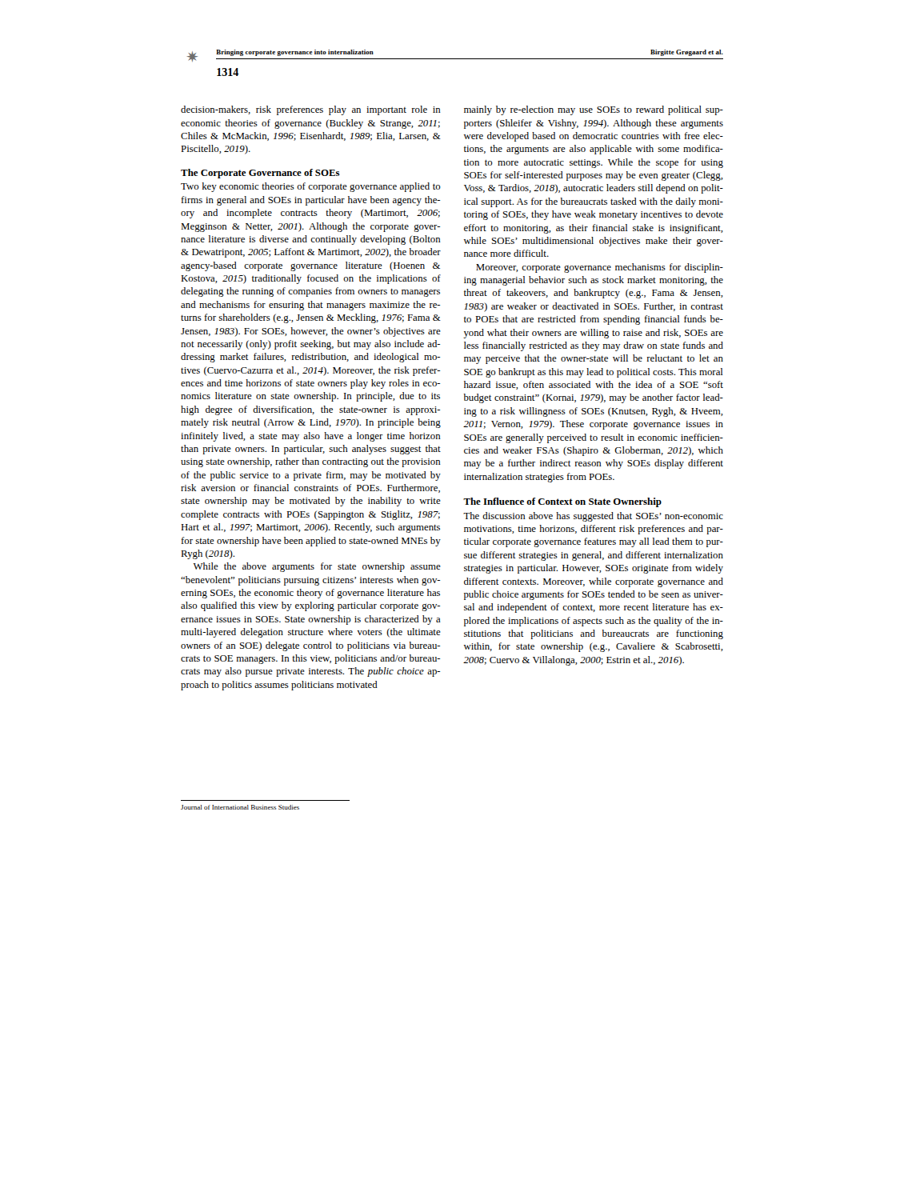✷
Bringing corporate governance into internalization Birgitte Grøgaard et al.
1314
decision-makers, risk preferences play an important role in economic theories of governance (Buckley & Strange, 2011; Chiles & McMackin, 1996; Eisenhardt, 1989; Elia, Larsen, & Piscitello, 2019).
The Corporate Governance of SOEs
Two key economic theories of corporate governance applied to firms in general and SOEs in particular have been agency theory and incomplete contracts theory (Martimort, 2006; Megginson & Netter, 2001). Although the corporate governance literature is diverse and continually developing (Bolton & Dewatripont, 2005; Laffont & Martimort, 2002), the broader agency-based corporate governance literature (Hoenen & Kostova, 2015) traditionally focused on the implications of delegating the running of companies from owners to managers and mechanisms for ensuring that managers maximize the returns for shareholders (e.g., Jensen & Meckling, 1976; Fama & Jensen, 1983). For SOEs, however, the owner’s objectives are not necessarily (only) profit seeking, but may also include addressing market failures, redistribution, and ideological motives (Cuervo-Cazurra et al., 2014). Moreover, the risk preferences and time horizons of state owners play key roles in economics literature on state ownership. In principle, due to its high degree of diversification, the state-owner is approximately risk neutral (Arrow & Lind, 1970). In principle being infinitely lived, a state may also have a longer time horizon than private owners. In particular, such analyses suggest that using state ownership, rather than contracting out the provision of the public service to a private firm, may be motivated by risk aversion or financial constraints of POEs. Furthermore, state ownership may be motivated by the inability to write complete contracts with POEs (Sappington & Stiglitz, 1987; Hart et al., 1997; Martimort, 2006). Recently, such arguments for state ownership have been applied to state-owned MNEs by Rygh (2018).
While the above arguments for state ownership assume “benevolent” politicians pursuing citizens’ interests when governing SOEs, the economic theory of governance literature has also qualified this view by exploring particular corporate governance issues in SOEs. State ownership is characterized by a multi-layered delegation structure where voters (the ultimate owners of an SOE) delegate control to politicians via bureaucrats to SOE managers. In this view, politicians and/or bureaucrats may also pursue private interests. The public choice approach to politics assumes politicians motivated
mainly by re-election may use SOEs to reward political supporters (Shleifer & Vishny, 1994). Although these arguments were developed based on democratic countries with free elections, the arguments are also applicable with some modification to more autocratic settings. While the scope for using SOEs for self-interested purposes may be even greater (Clegg, Voss, & Tardios, 2018), autocratic leaders still depend on political support. As for the bureaucrats tasked with the daily monitoring of SOEs, they have weak monetary incentives to devote effort to monitoring, as their financial stake is insignificant, while SOEs’ multidimensional objectives make their governance more difficult.
Moreover, corporate governance mechanisms for disciplining managerial behavior such as stock market monitoring, the threat of takeovers, and bankruptcy (e.g., Fama & Jensen, 1983) are weaker or deactivated in SOEs. Further, in contrast to POEs that are restricted from spending financial funds beyond what their owners are willing to raise and risk, SOEs are less financially restricted as they may draw on state funds and may perceive that the owner-state will be reluctant to let an SOE go bankrupt as this may lead to political costs. This moral hazard issue, often associated with the idea of a SOE “soft budget constraint” (Kornai, 1979), may be another factor leading to a risk willingness of SOEs (Knutsen, Rygh, & Hveem, 2011; Vernon, 1979). These corporate governance issues in SOEs are generally perceived to result in economic inefficiencies and weaker FSAs (Shapiro & Globerman, 2012), which may be a further indirect reason why SOEs display different internalization strategies from POEs.
The Influence of Context on State Ownership
The discussion above has suggested that SOEs’ non-economic motivations, time horizons, different risk preferences and particular corporate governance features may all lead them to pursue different strategies in general, and different internalization strategies in particular. However, SOEs originate from widely different contexts. Moreover, while corporate governance and public choice arguments for SOEs tended to be seen as universal and independent of context, more recent literature has explored the implications of aspects such as the quality of the institutions that politicians and bureaucrats are functioning within, for state ownership (e.g., Cavaliere & Scabrosetti, 2008; Cuervo & Villalonga, 2000; Estrin et al., 2016).
Journal of International Business Studies